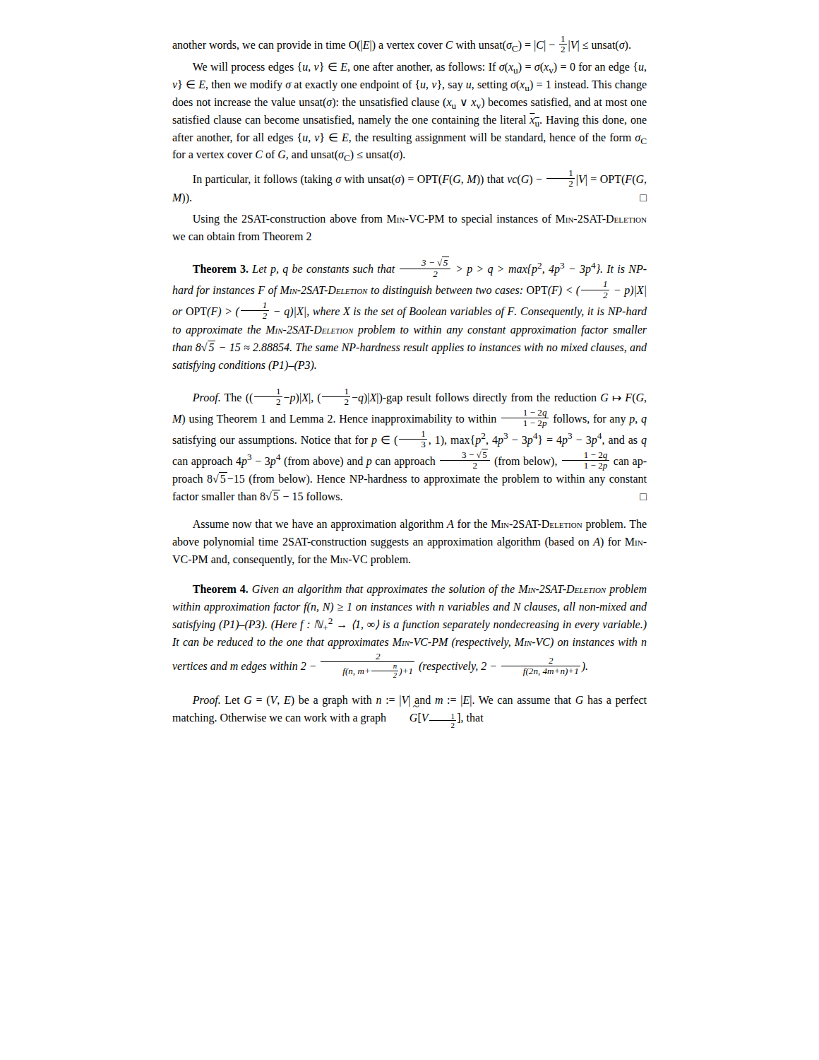another words, we can provide in time O(|E|) a vertex cover C with unsat(σC) = |C| − 12|V| ≤ unsat(σ).
We will process edges {u, v} ∈ E, one after another, as follows: If σ(xu) = σ(xv) = 0 for an edge {u, v} ∈ E, then we modify σ at exactly one endpoint of {u, v}, say u, setting σ(xu) = 1 instead. This change does not increase the value unsat(σ): the unsatisfied clause (xu ∨ xv) becomes satisfied, and at most one satisfied clause can become unsatisfied, namely the one containing the literal xu. Having this done, one after another, for all edges {u, v} ∈ E, the resulting assignment will be standard, hence of the form σC for a vertex cover C of G, and unsat(σC) ≤ unsat(σ).
In particular, it follows (taking σ with unsat(σ) = OPT(F(G, M)) that vc(G) − 12|V| = OPT(F(G, M)). □
Using the 2SAT-construction above from Min-VC-PM to special instances of Min-2SAT-Deletion we can obtain from Theorem 2
Theorem 3. Let p, q be constants such that 3 − √52 > p > q > max{p2, 4p3 − 3p4}. It is NP-hard for instances F of Min-2SAT-Deletion to distinguish between two cases: OPT(F) < (12 − p)|X| or OPT(F) > (12 − q)|X|, where X is the set of Boolean variables of F. Consequently, it is NP-hard to approximate the Min-2SAT-Deletion problem to within any constant approximation factor smaller than 8√5 − 15 ≈ 2.88854. The same NP-hardness result applies to instances with no mixed clauses, and satisfying conditions (P1)–(P3).
Proof. The ((12−p)|X|, (12−q)|X|)-gap result follows directly from the reduction G ↦ F(G, M) using Theorem 1 and Lemma 2. Hence inapproximability to within 1 − 2q 1 − 2p follows, for any p, q satisfying our assumptions. Notice that for p ∈ (13, 1), max{p2, 4p3 − 3p4} = 4p3 − 3p4, and as q can approach 4p3 − 3p4 (from above) and p can approach 3 − √52 (from below), 1 − 2q 1 − 2p can approach 8√5−15 (from below). Hence NP-hardness to approximate the problem to within any constant factor smaller than 8√5 − 15 follows. □
Assume now that we have an approximation algorithm A for the Min-2SAT-Deletion problem. The above polynomial time 2SAT-construction suggests an approximation algorithm (based on A) for Min-VC-PM and, consequently, for the Min-VC problem.
Theorem 4. Given an algorithm that approximates the solution of the Min-2SAT-Deletion problem within approximation factor f(n, N) ≥ 1 on instances with n variables and N clauses, all non-mixed and satisfying (P1)–(P3). (Here f : ℕ+2 → ⟨1, ∞⟩ is a function separately nondecreasing in every variable.) It can be reduced to the one that approximates Min-VC-PM (respectively, Min-VC) on instances with n vertices and m edges within 2 − 2 f(n, m+n 2)+1 (respectively, 2 − 2 f(2n, 4m+n)+1).
Proof. Let G = (V, E) be a graph with n := |V| and m := |E|. We can assume that G has a perfect matching. Otherwise we can work with a graph G[V12], that